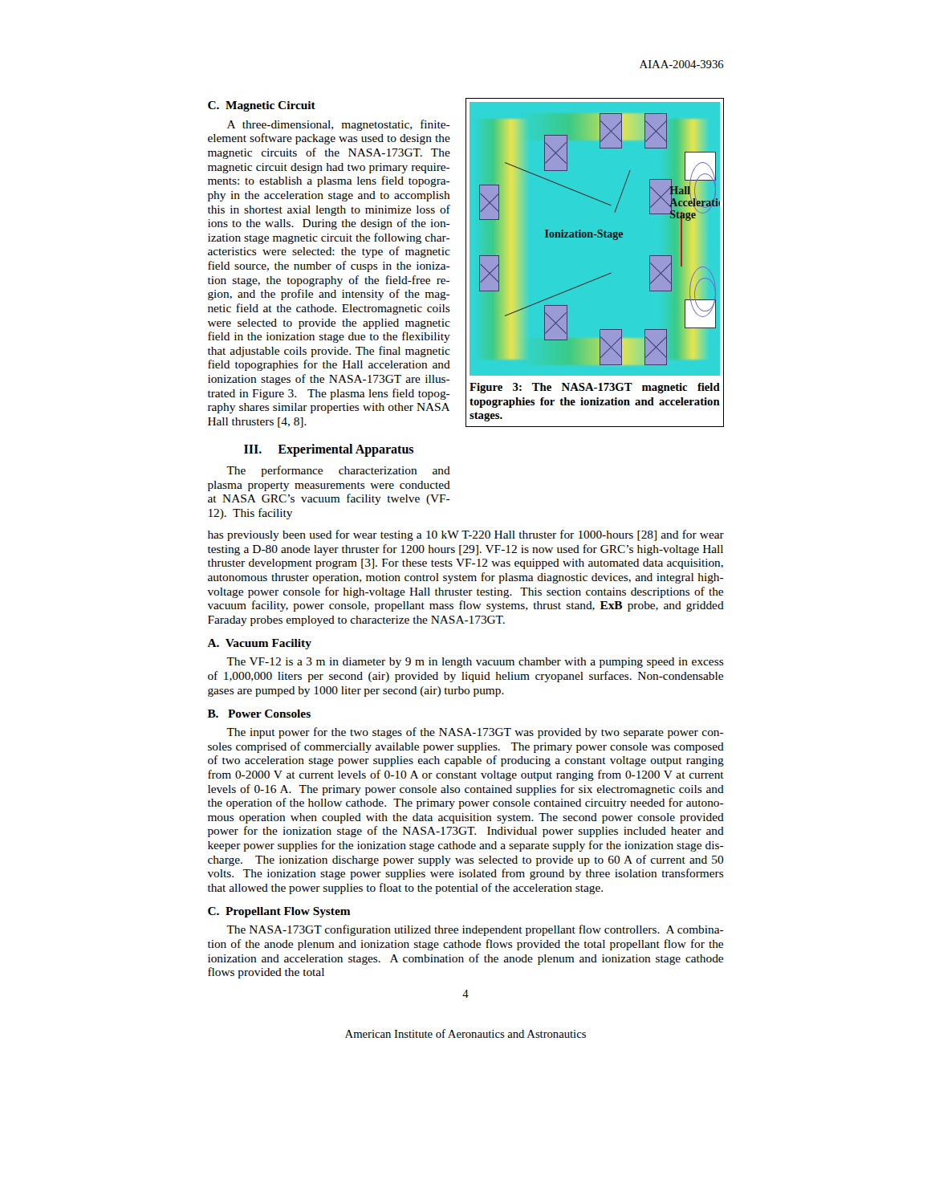AIAA-2004-3936
C. Magnetic Circuit
A three-dimensional, magnetostatic, finite-element software package was used to design the magnetic circuits of the NASA-173GT. The magnetic circuit design had two primary requirements: to establish a plasma lens field topography in the acceleration stage and to accomplish this in shortest axial length to minimize loss of ions to the walls. During the design of the ionization stage magnetic circuit the following characteristics were selected: the type of magnetic field source, the number of cusps in the ionization stage, the topography of the field-free region, and the profile and intensity of the magnetic field at the cathode. Electromagnetic coils were selected to provide the applied magnetic field in the ionization stage due to the flexibility that adjustable coils provide. The final magnetic field topographies for the Hall acceleration and ionization stages of the NASA-173GT are illustrated in Figure 3. The plasma lens field topography shares similar properties with other NASA Hall thrusters [4, 8].
III. Experimental Apparatus
The performance characterization and plasma property measurements were conducted at NASA GRC’s vacuum facility twelve (VF-12). This facility
Ionization-Stage
Hall
Acceleration
Stage
Figure 3: The NASA-173GT magnetic field topographies for the ionization and acceleration stages.
has previously been used for wear testing a 10 kW T-220 Hall thruster for 1000-hours [28] and for wear testing a D-80 anode layer thruster for 1200 hours [29]. VF-12 is now used for GRC’s high-voltage Hall thruster development program [3]. For these tests VF-12 was equipped with automated data acquisition, autonomous thruster operation, motion control system for plasma diagnostic devices, and integral high-voltage power console for high-voltage Hall thruster testing. This section contains descriptions of the vacuum facility, power console, propellant mass flow systems, thrust stand, ExB probe, and gridded Faraday probes employed to characterize the NASA-173GT.
A. Vacuum Facility
The VF-12 is a 3 m in diameter by 9 m in length vacuum chamber with a pumping speed in excess of 1,000,000 liters per second (air) provided by liquid helium cryopanel surfaces. Non-condensable gases are pumped by 1000 liter per second (air) turbo pump.
B. Power Consoles
The input power for the two stages of the NASA-173GT was provided by two separate power consoles comprised of commercially available power supplies. The primary power console was composed of two acceleration stage power supplies each capable of producing a constant voltage output ranging from 0-2000 V at current levels of 0-10 A or constant voltage output ranging from 0-1200 V at current levels of 0-16 A. The primary power console also contained supplies for six electromagnetic coils and the operation of the hollow cathode. The primary power console contained circuitry needed for autonomous operation when coupled with the data acquisition system. The second power console provided power for the ionization stage of the NASA-173GT. Individual power supplies included heater and keeper power supplies for the ionization stage cathode and a separate supply for the ionization stage discharge. The ionization discharge power supply was selected to provide up to 60 A of current and 50 volts. The ionization stage power supplies were isolated from ground by three isolation transformers that allowed the power supplies to float to the potential of the acceleration stage.
C. Propellant Flow System
The NASA-173GT configuration utilized three independent propellant flow controllers. A combination of the anode plenum and ionization stage cathode flows provided the total propellant flow for the ionization and acceleration stages. A combination of the anode plenum and ionization stage cathode flows provided the total
4
American Institute of Aeronautics and Astronautics